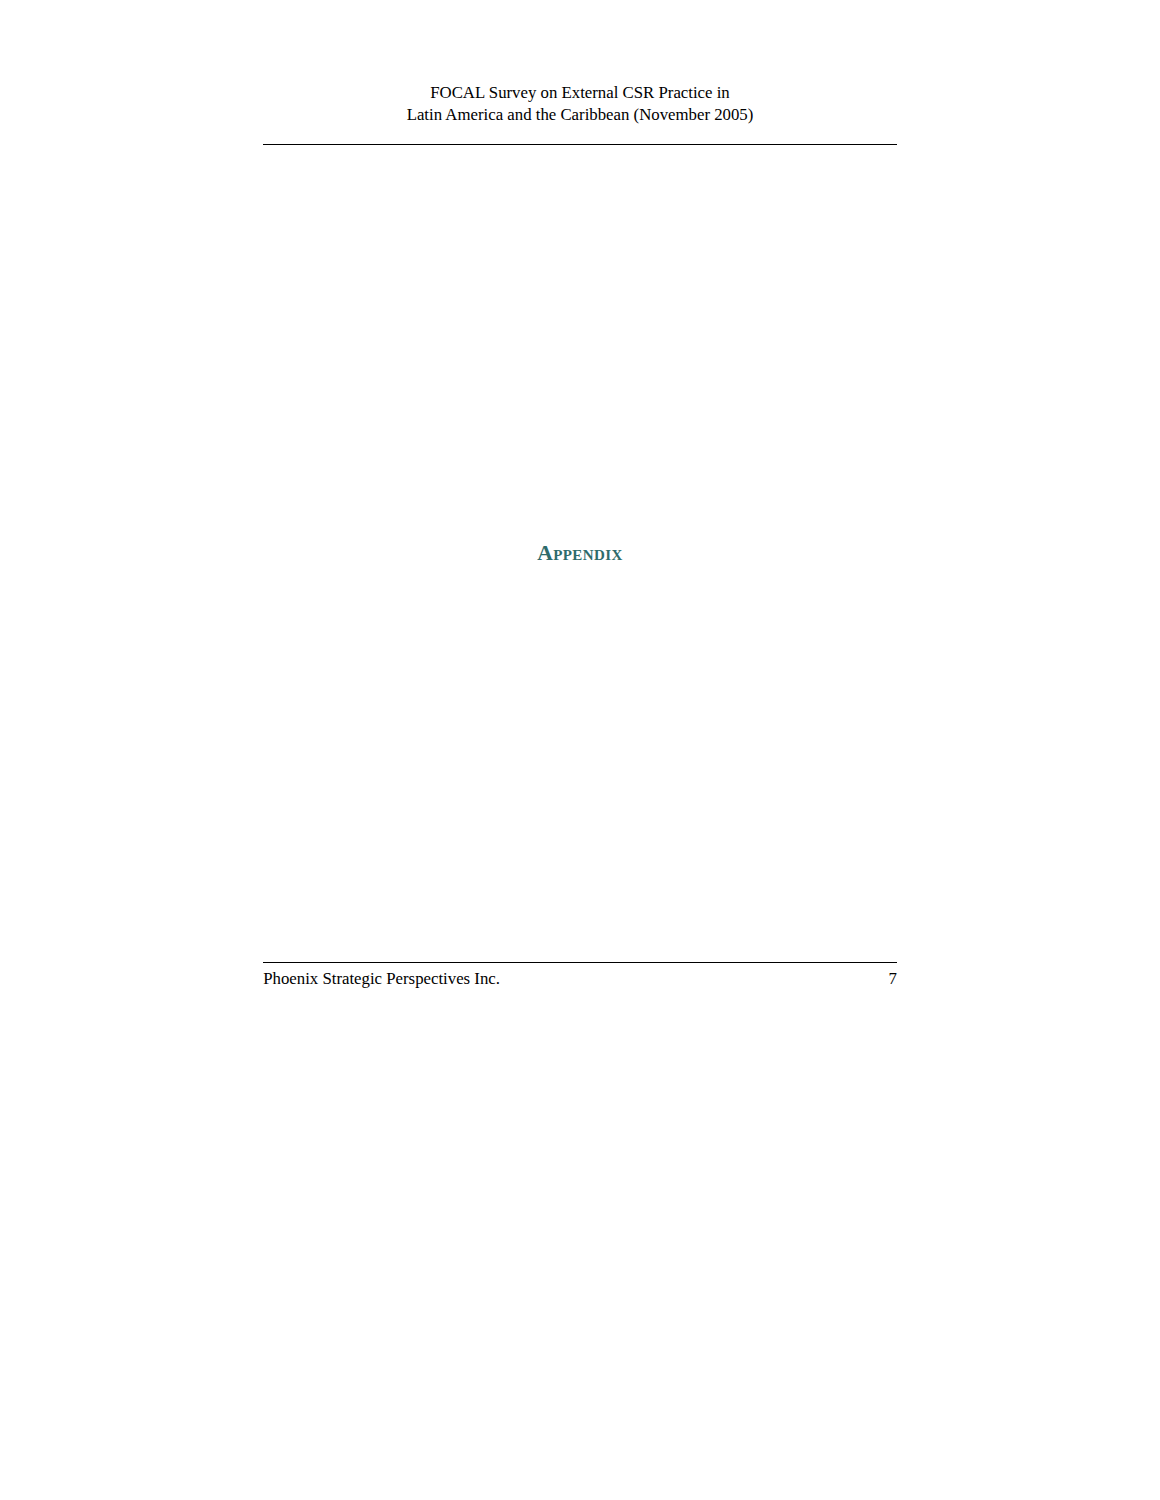FOCAL Survey on External CSR Practice in
Latin America and the Caribbean (November 2005)
Appendix
Phoenix Strategic Perspectives Inc. 7